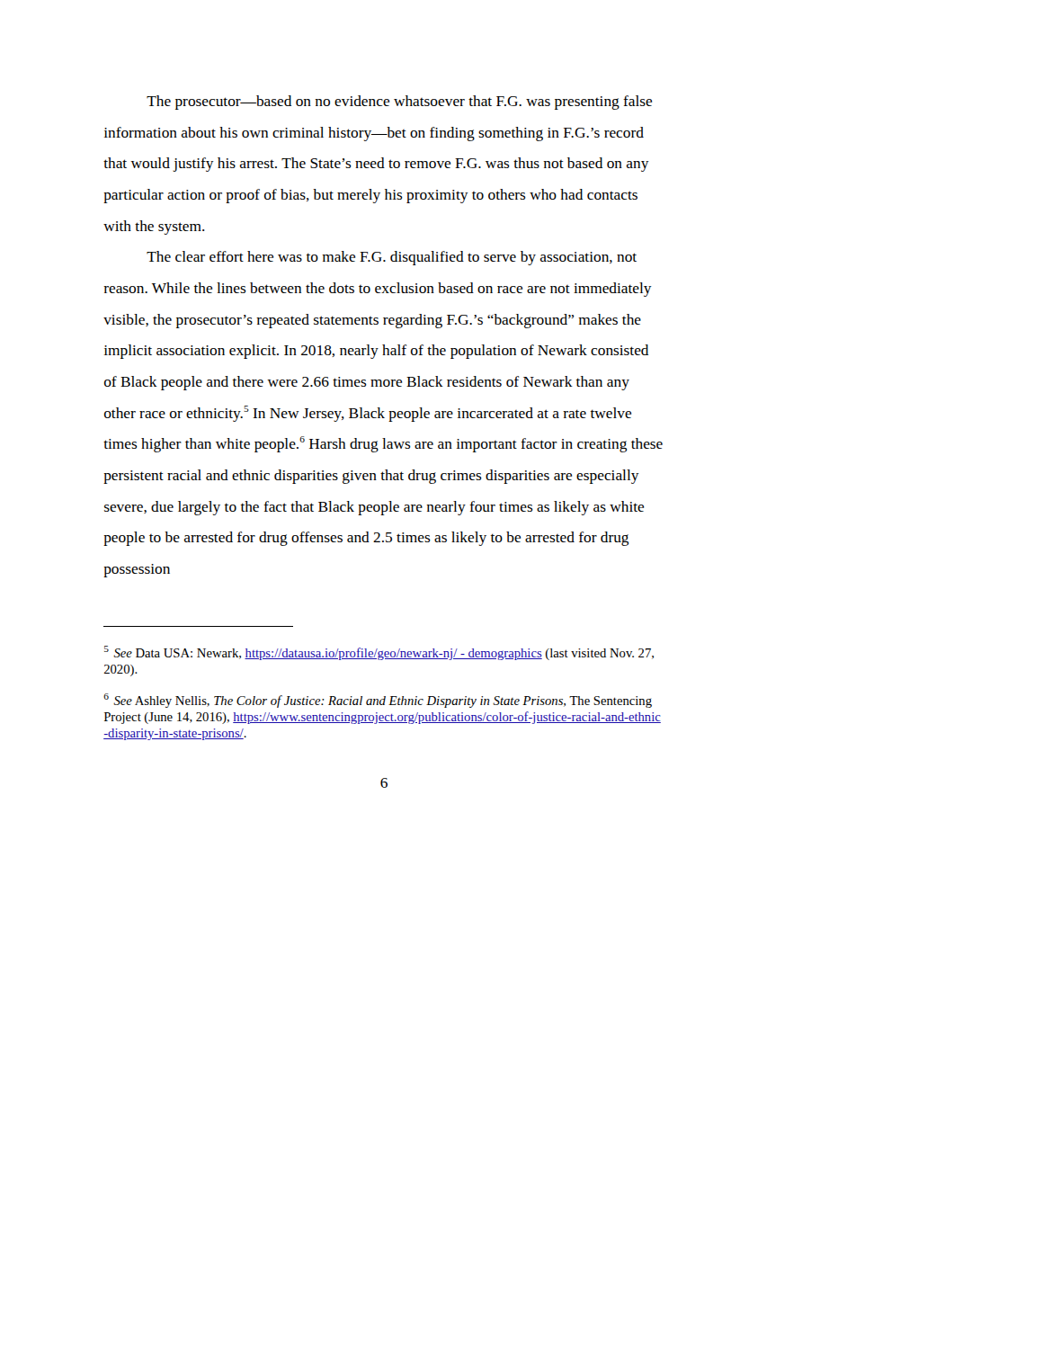The prosecutor—based on no evidence whatsoever that F.G. was presenting false information about his own criminal history—bet on finding something in F.G.’s record that would justify his arrest. The State’s need to remove F.G. was thus not based on any particular action or proof of bias, but merely his proximity to others who had contacts with the system.
The clear effort here was to make F.G. disqualified to serve by association, not reason. While the lines between the dots to exclusion based on race are not immediately visible, the prosecutor’s repeated statements regarding F.G.’s “background” makes the implicit association explicit. In 2018, nearly half of the population of Newark consisted of Black people and there were 2.66 times more Black residents of Newark than any other race or ethnicity.5 In New Jersey, Black people are incarcerated at a rate twelve times higher than white people.6 Harsh drug laws are an important factor in creating these persistent racial and ethnic disparities given that drug crimes disparities are especially severe, due largely to the fact that Black people are nearly four times as likely as white people to be arrested for drug offenses and 2.5 times as likely to be arrested for drug possession
5 See Data USA: Newark, https://datausa.io/profile/geo/newark-nj/ - demographics (last visited Nov. 27, 2020).
6 See Ashley Nellis, The Color of Justice: Racial and Ethnic Disparity in State Prisons, The Sentencing Project (June 14, 2016), https://www.sentencingproject.org/publications/color-of-justice-racial-and-ethnic-disparity-in-state-prisons/.
6